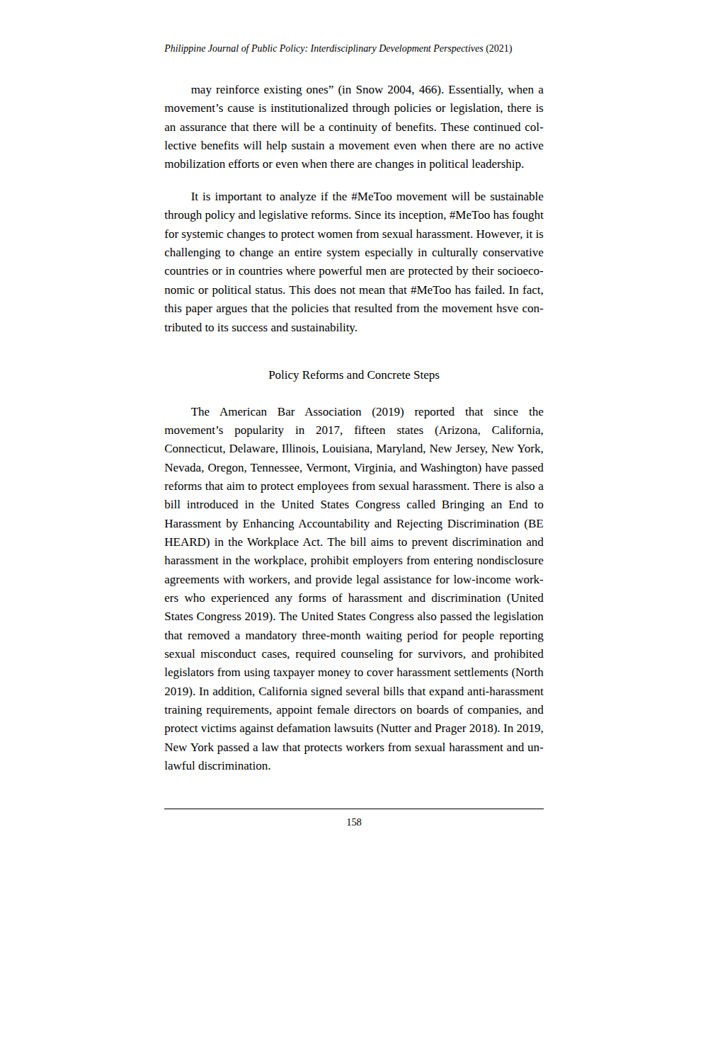Philippine Journal of Public Policy: Interdisciplinary Development Perspectives (2021)
may reinforce existing ones” (in Snow 2004, 466). Essentially, when a movement’s cause is institutionalized through policies or legislation, there is an assurance that there will be a continuity of benefits. These continued collective benefits will help sustain a movement even when there are no active mobilization efforts or even when there are changes in political leadership.
It is important to analyze if the #MeToo movement will be sustainable through policy and legislative reforms. Since its inception, #MeToo has fought for systemic changes to protect women from sexual harassment. However, it is challenging to change an entire system especially in culturally conservative countries or in countries where powerful men are protected by their socioeconomic or political status. This does not mean that #MeToo has failed. In fact, this paper argues that the policies that resulted from the movement hsve contributed to its success and sustainability.
Policy Reforms and Concrete Steps
The American Bar Association (2019) reported that since the movement’s popularity in 2017, fifteen states (Arizona, California, Connecticut, Delaware, Illinois, Louisiana, Maryland, New Jersey, New York, Nevada, Oregon, Tennessee, Vermont, Virginia, and Washington) have passed reforms that aim to protect employees from sexual harassment. There is also a bill introduced in the United States Congress called Bringing an End to Harassment by Enhancing Accountability and Rejecting Discrimination (BE HEARD) in the Workplace Act. The bill aims to prevent discrimination and harassment in the workplace, prohibit employers from entering nondisclosure agreements with workers, and provide legal assistance for low-income workers who experienced any forms of harassment and discrimination (United States Congress 2019). The United States Congress also passed the legislation that removed a mandatory three-month waiting period for people reporting sexual misconduct cases, required counseling for survivors, and prohibited legislators from using taxpayer money to cover harassment settlements (North 2019). In addition, California signed several bills that expand anti-harassment training requirements, appoint female directors on boards of companies, and protect victims against defamation lawsuits (Nutter and Prager 2018). In 2019, New York passed a law that protects workers from sexual harassment and unlawful discrimination.
158